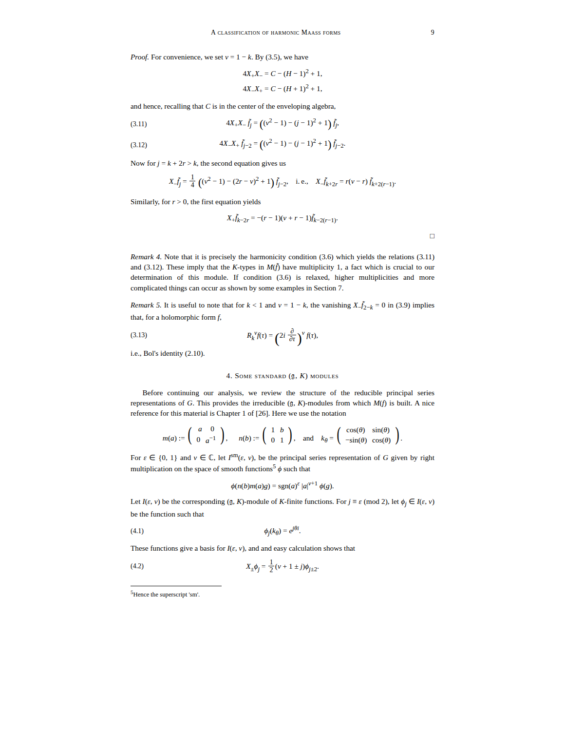A classification of harmonic Maass forms 9
Proof. For convenience, we set ν = 1 − k. By (3.5), we have
4X+X− = C − (H − 1)2 + 1, 4X−X+ = C − (H + 1)2 + 1,
and hence, recalling that C is in the center of the enveloping algebra,
(3.11) 4X+X− f̃j = ((ν2 − 1) − (j − 1)2 + 1) f̃j,
(3.12) 4X−X+ f̃j−2 = ((ν2 − 1) − (j − 1)2 + 1) f̃j−2.
Now for j = k + 2r > k, the second equation gives us
X−f̃j = 14 ((ν2 − 1) − (2r − ν)2 + 1) f̃j−2, i. e., X−f̃k+2r = r(ν − r) f̃k+2(r−1).
Similarly, for r > 0, the first equation yields
X+f̃k−2r = −(r − 1)(ν + r − 1)f̃k−2(r−1).
□
Remark 4. Note that it is precisely the harmonicity condition (3.6) which yields the relations (3.11) and (3.12). These imply that the K-types in M(f̃) have multiplicity 1, a fact which is crucial to our determination of this module. If condition (3.6) is relaxed, higher multiplicities and more complicated things can occur as shown by some examples in Section 7.
Remark 5. It is useful to note that for k < 1 and ν = 1 − k, the vanishing X−f̃2−k = 0 in (3.9) implies that, for a holomorphic form f,
(3.13) Rkνf(τ) = (2i ∂∂τ)ν f(τ),
i.e., Bol's identity (2.10).
4. Some standard (𝔤, K) modules
Before continuing our analysis, we review the structure of the reducible principal series representations of G. This provides the irreducible (𝔤, K)-modules from which M(f) is built. A nice reference for this material is Chapter 1 of [26]. Here we use the notation
m(a) := ( a 0 0 a−1 ), n(b) := ( 1 b 01 ), and kθ = ( cos(θ) sin(θ) −sin(θ) cos(θ) ).
For ε ∈ {0, 1} and ν ∈ ℂ, let Ism(ε, ν), be the principal series representation of G given by right multiplication on the space of smooth functions5 ϕ such that
ϕ(n(b)m(a)g) = sgn(a)ε |a|ν+1 ϕ(g).
Let I(ε, ν) be the corresponding (𝔤, K)-module of K-finite functions. For j ≡ ε (mod 2), let ϕj ∈ I(ε, ν) be the function such that
(4.1) ϕj(kθ) = ejθi.
These functions give a basis for I(ε, ν), and and easy calculation shows that
(4.2) X±ϕj = 12(ν + 1 ± j)ϕj±2.
5Hence the superscript 'sm'.